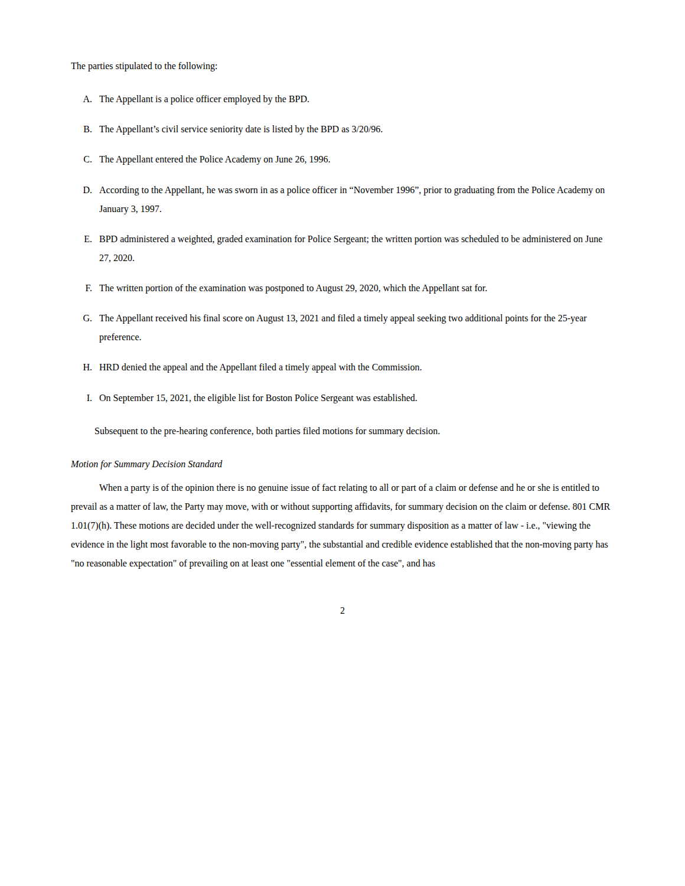The parties stipulated to the following:
The Appellant is a police officer employed by the BPD.
The Appellant’s civil service seniority date is listed by the BPD as 3/20/96.
The Appellant entered the Police Academy on June 26, 1996.
According to the Appellant, he was sworn in as a police officer in “November 1996”, prior to graduating from the Police Academy on January 3, 1997.
BPD administered a weighted, graded examination for Police Sergeant; the written portion was scheduled to be administered on June 27, 2020.
The written portion of the examination was postponed to August 29, 2020, which the Appellant sat for.
The Appellant received his final score on August 13, 2021 and filed a timely appeal seeking two additional points for the 25-year preference.
HRD denied the appeal and the Appellant filed a timely appeal with the Commission.
On September 15, 2021, the eligible list for Boston Police Sergeant was established.
Subsequent to the pre-hearing conference, both parties filed motions for summary decision.
Motion for Summary Decision Standard
When a party is of the opinion there is no genuine issue of fact relating to all or part of a claim or defense and he or she is entitled to prevail as a matter of law, the Party may move, with or without supporting affidavits, for summary decision on the claim or defense. 801 CMR 1.01(7)(h). These motions are decided under the well-recognized standards for summary disposition as a matter of law - i.e., "viewing the evidence in the light most favorable to the non-moving party", the substantial and credible evidence established that the non-moving party has "no reasonable expectation" of prevailing on at least one "essential element of the case", and has
2